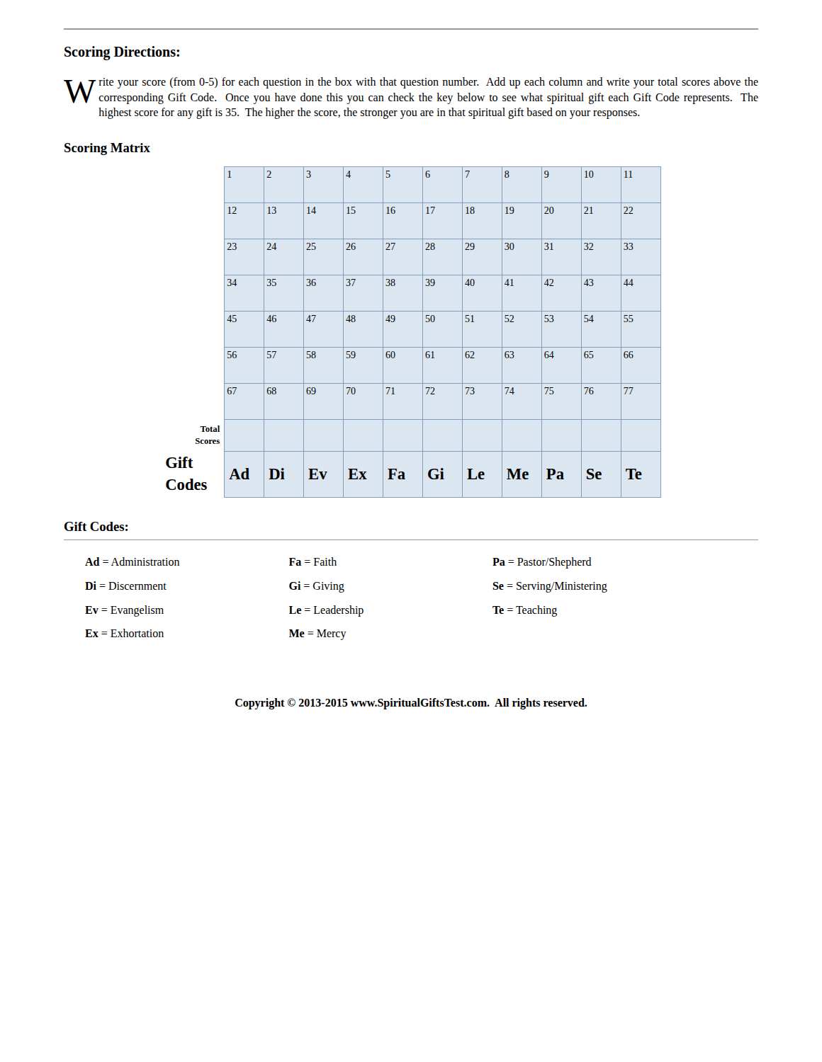Scoring Directions:
Write your score (from 0-5) for each question in the box with that question number. Add up each column and write your total scores above the corresponding Gift Code. Once you have done this you can check the key below to see what spiritual gift each Gift Code represents. The highest score for any gift is 35. The higher the score, the stronger you are in that spiritual gift based on your responses.
Scoring Matrix
| | 1 | 2 | 3 | 4 | 5 | 6 | 7 | 8 | 9 | 10 | 11 |
| | 12 | 13 | 14 | 15 | 16 | 17 | 18 | 19 | 20 | 21 | 22 |
| | 23 | 24 | 25 | 26 | 27 | 28 | 29 | 30 | 31 | 32 | 33 |
| | 34 | 35 | 36 | 37 | 38 | 39 | 40 | 41 | 42 | 43 | 44 |
| | 45 | 46 | 47 | 48 | 49 | 50 | 51 | 52 | 53 | 54 | 55 |
| | 56 | 57 | 58 | 59 | 60 | 61 | 62 | 63 | 64 | 65 | 66 |
| | 67 | 68 | 69 | 70 | 71 | 72 | 73 | 74 | 75 | 76 | 77 |
| Total Scores | | | | | | | | | | | |
| Gift Codes | Ad | Di | Ev | Ex | Fa | Gi | Le | Me | Pa | Se | Te |
Gift Codes:
| Ad = Administration | Fa = Faith | Pa = Pastor/Shepherd |
| Di = Discernment | Gi = Giving | Se = Serving/Ministering |
| Ev = Evangelism | Le = Leadership | Te = Teaching |
| Ex = Exhortation | Me = Mercy | |
Copyright © 2013-2015 www.SpiritualGiftsTest.com. All rights reserved.